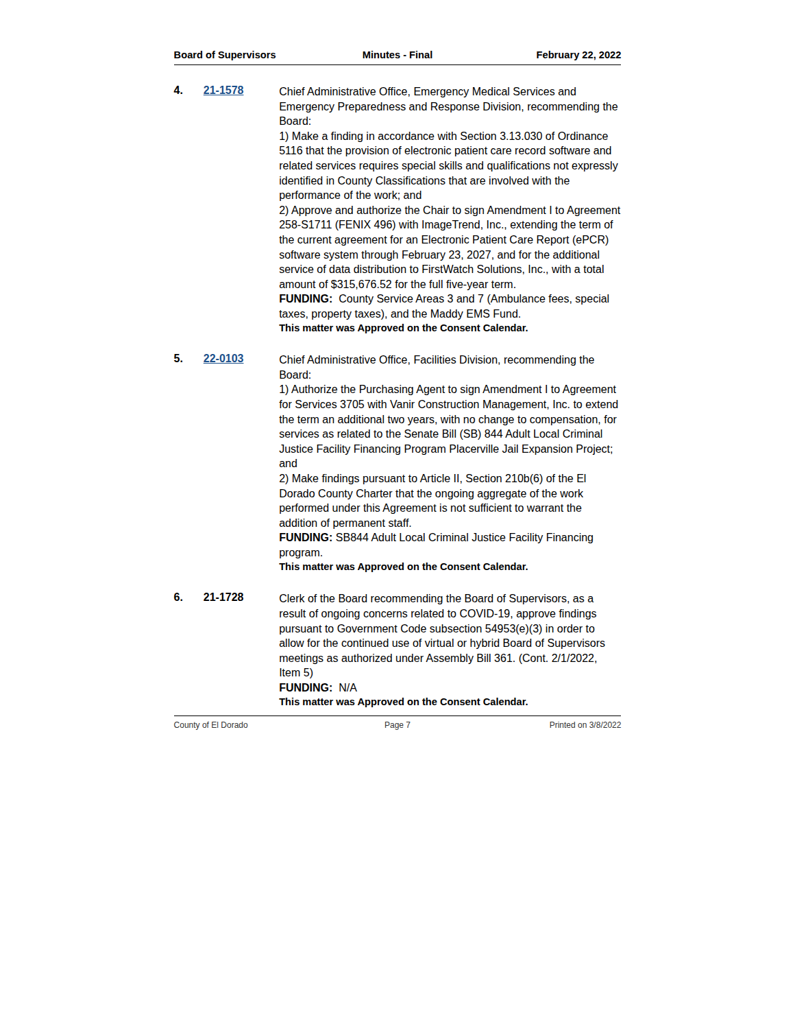Board of Supervisors
Minutes - Final
February 22, 2022
4.
21-1578
Chief Administrative Office, Emergency Medical Services and Emergency Preparedness and Response Division, recommending the Board:
1) Make a finding in accordance with Section 3.13.030 of Ordinance 5116 that the provision of electronic patient care record software and related services requires special skills and qualifications not expressly identified in County Classifications that are involved with the performance of the work; and
2) Approve and authorize the Chair to sign Amendment I to Agreement 258-S1711 (FENIX 496) with ImageTrend, Inc., extending the term of the current agreement for an Electronic Patient Care Report (ePCR) software system through February 23, 2027, and for the additional service of data distribution to FirstWatch Solutions, Inc., with a total amount of $315,676.52 for the full five-year term.
FUNDING: County Service Areas 3 and 7 (Ambulance fees, special taxes, property taxes), and the Maddy EMS Fund.
This matter was Approved on the Consent Calendar.
5.
22-0103
Chief Administrative Office, Facilities Division, recommending the Board:
1) Authorize the Purchasing Agent to sign Amendment I to Agreement for Services 3705 with Vanir Construction Management, Inc. to extend the term an additional two years, with no change to compensation, for services as related to the Senate Bill (SB) 844 Adult Local Criminal Justice Facility Financing Program Placerville Jail Expansion Project; and
2) Make findings pursuant to Article II, Section 210b(6) of the El Dorado County Charter that the ongoing aggregate of the work performed under this Agreement is not sufficient to warrant the addition of permanent staff.
FUNDING: SB844 Adult Local Criminal Justice Facility Financing program.
This matter was Approved on the Consent Calendar.
6.
21-1728
Clerk of the Board recommending the Board of Supervisors, as a result of ongoing concerns related to COVID-19, approve findings pursuant to Government Code subsection 54953(e)(3) in order to allow for the continued use of virtual or hybrid Board of Supervisors meetings as authorized under Assembly Bill 361. (Cont. 2/1/2022, Item 5)
FUNDING: N/A
This matter was Approved on the Consent Calendar.
County of El Dorado
Page 7
Printed on 3/8/2022